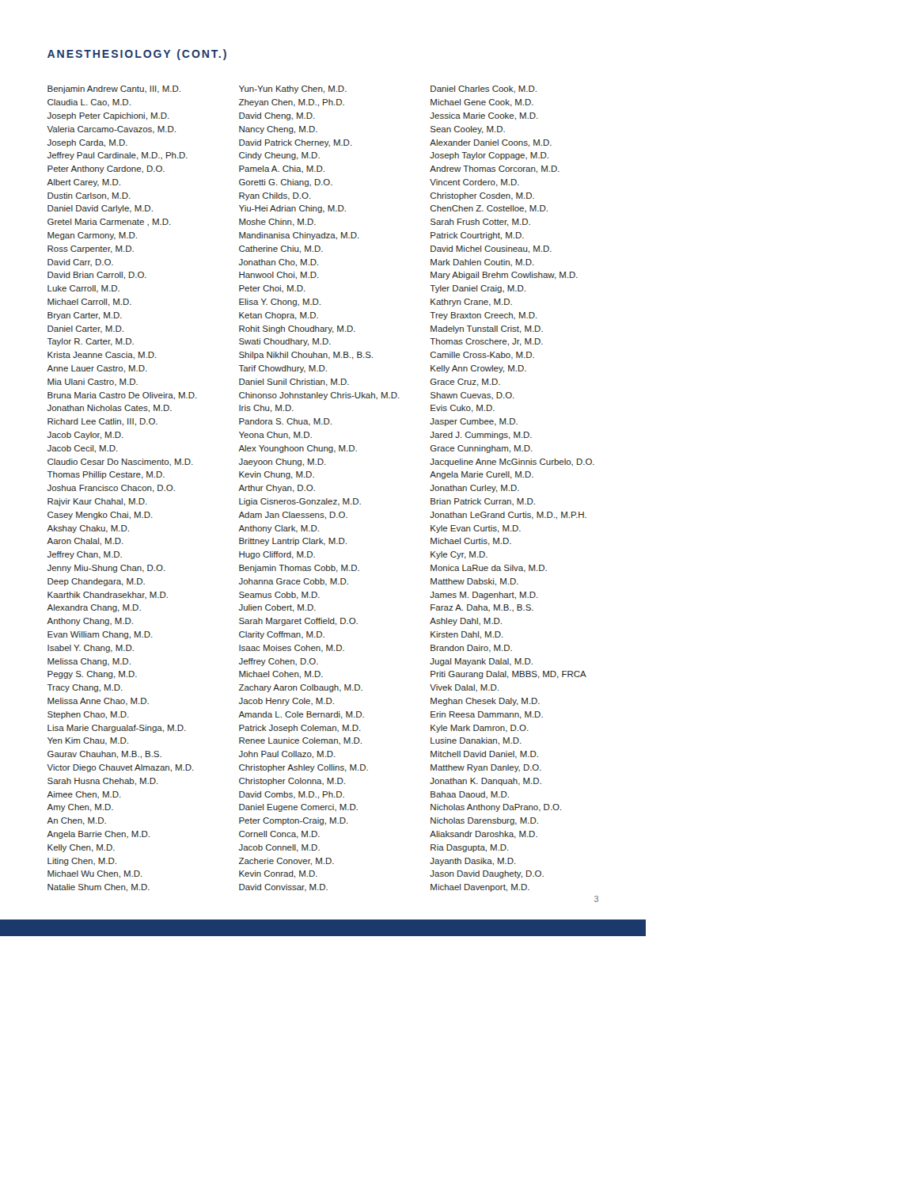Anesthesiology (cont.)
Benjamin Andrew Cantu, III, M.D.
Claudia L. Cao, M.D.
Joseph Peter Capichioni, M.D.
Valeria Carcamo-Cavazos, M.D.
Joseph Carda, M.D.
Jeffrey Paul Cardinale, M.D., Ph.D.
Peter Anthony Cardone, D.O.
Albert Carey, M.D.
Dustin Carlson, M.D.
Daniel David Carlyle, M.D.
Gretel Maria Carmenate , M.D.
Megan Carmony, M.D.
Ross Carpenter, M.D.
David Carr, D.O.
David Brian Carroll, D.O.
Luke Carroll, M.D.
Michael Carroll, M.D.
Bryan Carter, M.D.
Daniel Carter, M.D.
Taylor R. Carter, M.D.
Krista Jeanne Cascia, M.D.
Anne Lauer Castro, M.D.
Mia Ulani Castro, M.D.
Bruna Maria Castro De Oliveira, M.D.
Jonathan Nicholas Cates, M.D.
Richard Lee Catlin, III, D.O.
Jacob Caylor, M.D.
Jacob Cecil, M.D.
Claudio Cesar Do Nascimento, M.D.
Thomas Phillip Cestare, M.D.
Joshua Francisco Chacon, D.O.
Rajvir Kaur Chahal, M.D.
Casey Mengko Chai, M.D.
Akshay Chaku, M.D.
Aaron Chalal, M.D.
Jeffrey Chan, M.D.
Jenny Miu-Shung Chan, D.O.
Deep Chandegara, M.D.
Kaarthik Chandrasekhar, M.D.
Alexandra Chang, M.D.
Anthony Chang, M.D.
Evan William Chang, M.D.
Isabel Y. Chang, M.D.
Melissa Chang, M.D.
Peggy S. Chang, M.D.
Tracy Chang, M.D.
Melissa Anne Chao, M.D.
Stephen Chao, M.D.
Lisa Marie Chargualaf-Singa, M.D.
Yen Kim Chau, M.D.
Gaurav Chauhan, M.B., B.S.
Victor Diego Chauvet Almazan, M.D.
Sarah Husna Chehab, M.D.
Aimee Chen, M.D.
Amy Chen, M.D.
An Chen, M.D.
Angela Barrie Chen, M.D.
Kelly Chen, M.D.
Liting Chen, M.D.
Michael Wu Chen, M.D.
Natalie Shum Chen, M.D.
Yun-Yun Kathy Chen, M.D.
Zheyan Chen, M.D., Ph.D.
David Cheng, M.D.
Nancy Cheng, M.D.
David Patrick Cherney, M.D.
Cindy Cheung, M.D.
Pamela A. Chia, M.D.
Goretti G. Chiang, D.O.
Ryan Childs, D.O.
Yiu-Hei Adrian Ching, M.D.
Moshe Chinn, M.D.
Mandinanisa Chinyadza, M.D.
Catherine Chiu, M.D.
Jonathan Cho, M.D.
Hanwool Choi, M.D.
Peter Choi, M.D.
Elisa Y. Chong, M.D.
Ketan Chopra, M.D.
Rohit Singh Choudhary, M.D.
Swati Choudhary, M.D.
Shilpa Nikhil Chouhan, M.B., B.S.
Tarif Chowdhury, M.D.
Daniel Sunil Christian, M.D.
Chinonso Johnstanley Chris-Ukah, M.D.
Iris Chu, M.D.
Pandora S. Chua, M.D.
Yeona Chun, M.D.
Alex Younghoon Chung, M.D.
Jaeyoon Chung, M.D.
Kevin Chung, M.D.
Arthur Chyan, D.O.
Ligia Cisneros-Gonzalez, M.D.
Adam Jan Claessens, D.O.
Anthony Clark, M.D.
Brittney Lantrip Clark, M.D.
Hugo Clifford, M.D.
Benjamin Thomas Cobb, M.D.
Johanna Grace Cobb, M.D.
Seamus Cobb, M.D.
Julien Cobert, M.D.
Sarah Margaret Coffield, D.O.
Clarity Coffman, M.D.
Isaac Moises Cohen, M.D.
Jeffrey Cohen, D.O.
Michael Cohen, M.D.
Zachary Aaron Colbaugh, M.D.
Jacob Henry Cole, M.D.
Amanda L. Cole Bernardi, M.D.
Patrick Joseph Coleman, M.D.
Renee Launice Coleman, M.D.
John Paul Collazo, M.D.
Christopher Ashley Collins, M.D.
Christopher Colonna, M.D.
David Combs, M.D., Ph.D.
Daniel Eugene Comerci, M.D.
Peter Compton-Craig, M.D.
Cornell Conca, M.D.
Jacob Connell, M.D.
Zacherie Conover, M.D.
Kevin Conrad, M.D.
David Convissar, M.D.
Daniel Charles Cook, M.D.
Michael Gene Cook, M.D.
Jessica Marie Cooke, M.D.
Sean Cooley, M.D.
Alexander Daniel Coons, M.D.
Joseph Taylor Coppage, M.D.
Andrew Thomas Corcoran, M.D.
Vincent Cordero, M.D.
Christopher Cosden, M.D.
ChenChen Z. Costelloe, M.D.
Sarah Frush Cotter, M.D.
Patrick Courtright, M.D.
David Michel Cousineau, M.D.
Mark Dahlen Coutin, M.D.
Mary Abigail Brehm Cowlishaw, M.D.
Tyler Daniel Craig, M.D.
Kathryn Crane, M.D.
Trey Braxton Creech, M.D.
Madelyn Tunstall Crist, M.D.
Thomas Croschere, Jr, M.D.
Camille Cross-Kabo, M.D.
Kelly Ann Crowley, M.D.
Grace Cruz, M.D.
Shawn Cuevas, D.O.
Evis Cuko, M.D.
Jasper Cumbee, M.D.
Jared J. Cummings, M.D.
Grace Cunningham, M.D.
Jacqueline Anne McGinnis Curbelo, D.O.
Angela Marie Curell, M.D.
Jonathan Curley, M.D.
Brian Patrick Curran, M.D.
Jonathan LeGrand Curtis, M.D., M.P.H.
Kyle Evan Curtis, M.D.
Michael Curtis, M.D.
Kyle Cyr, M.D.
Monica LaRue da Silva, M.D.
Matthew Dabski, M.D.
James M. Dagenhart, M.D.
Faraz A. Daha, M.B., B.S.
Ashley Dahl, M.D.
Kirsten Dahl, M.D.
Brandon Dairo, M.D.
Jugal Mayank Dalal, M.D.
Priti Gaurang Dalal, MBBS, MD, FRCA
Vivek Dalal, M.D.
Meghan Chesek Daly, M.D.
Erin Reesa Dammann, M.D.
Kyle Mark Damron, D.O.
Lusine Danakian, M.D.
Mitchell David Daniel, M.D.
Matthew Ryan Danley, D.O.
Jonathan K. Danquah, M.D.
Bahaa Daoud, M.D.
Nicholas Anthony DaPrano, D.O.
Nicholas Darensburg, M.D.
Aliaksandr Daroshka, M.D.
Ria Dasgupta, M.D.
Jayanth Dasika, M.D.
Jason David Daughety, D.O.
Michael Davenport, M.D.
3